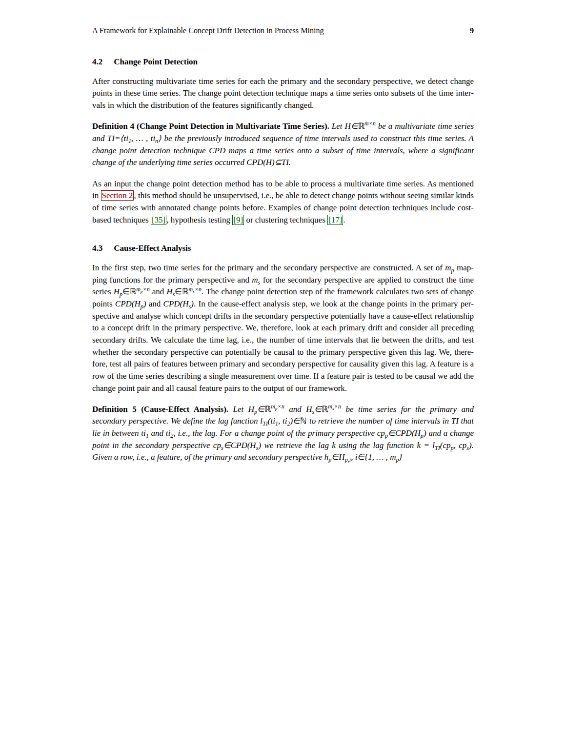A Framework for Explainable Concept Drift Detection in Process Mining 9
4.2 Change Point Detection
After constructing multivariate time series for each the primary and the secondary perspective, we detect change points in these time series. The change point detection technique maps a time series onto subsets of the time intervals in which the distribution of the features significantly changed.
Definition 4 (Change Point Detection in Multivariate Time Series). Let H∈ℝm×n be a multivariate time series and TI=⟨ti1, … , tin⟩ be the previously introduced sequence of time intervals used to construct this time series. A change point detection technique CPD maps a time series onto a subset of time intervals, where a significant change of the underlying time series occurred CPD(H)⊆TI.
As an input the change point detection method has to be able to process a multivariate time series. As mentioned in Section 2, this method should be unsupervised, i.e., be able to detect change points without seeing similar kinds of time series with annotated change points before. Examples of change point detection techniques include cost-based techniques [35], hypothesis testing [9] or clustering techniques [17].
4.3 Cause-Effect Analysis
In the first step, two time series for the primary and the secondary perspective are constructed. A set of mp mapping functions for the primary perspective and ms for the secondary perspective are applied to construct the time series Hp∈ℝmp×n and Hs∈ℝms×n. The change point detection step of the framework calculates two sets of change points CPD(Hp) and CPD(Hs). In the cause-effect analysis step, we look at the change points in the primary perspective and analyse which concept drifts in the secondary perspective potentially have a cause-effect relationship to a concept drift in the primary perspective. We, therefore, look at each primary drift and consider all preceding secondary drifts. We calculate the time lag, i.e., the number of time intervals that lie between the drifts, and test whether the secondary perspective can potentially be causal to the primary perspective given this lag. We, therefore, test all pairs of features between primary and secondary perspective for causality given this lag. A feature is a row of the time series describing a single measurement over time. If a feature pair is tested to be causal we add the change point pair and all causal feature pairs to the output of our framework.
Definition 5 (Cause-Effect Analysis). Let Hp∈ℝmp×n and Hs∈ℝms×n be time series for the primary and secondary perspective. We define the lag function lTI(ti1, ti2)∈ℕ to retrieve the number of time intervals in TI that lie in between ti1 and ti2, i.e., the lag. For a change point of the primary perspective cpp∈CPD(Hp) and a change point in the secondary perspective cps∈CPD(Hs) we retrieve the lag k using the lag function k = lTI(cpp, cps). Given a row, i.e., a feature, of the primary and secondary perspective hp∈Hp,i, i∈{1, … , mp}